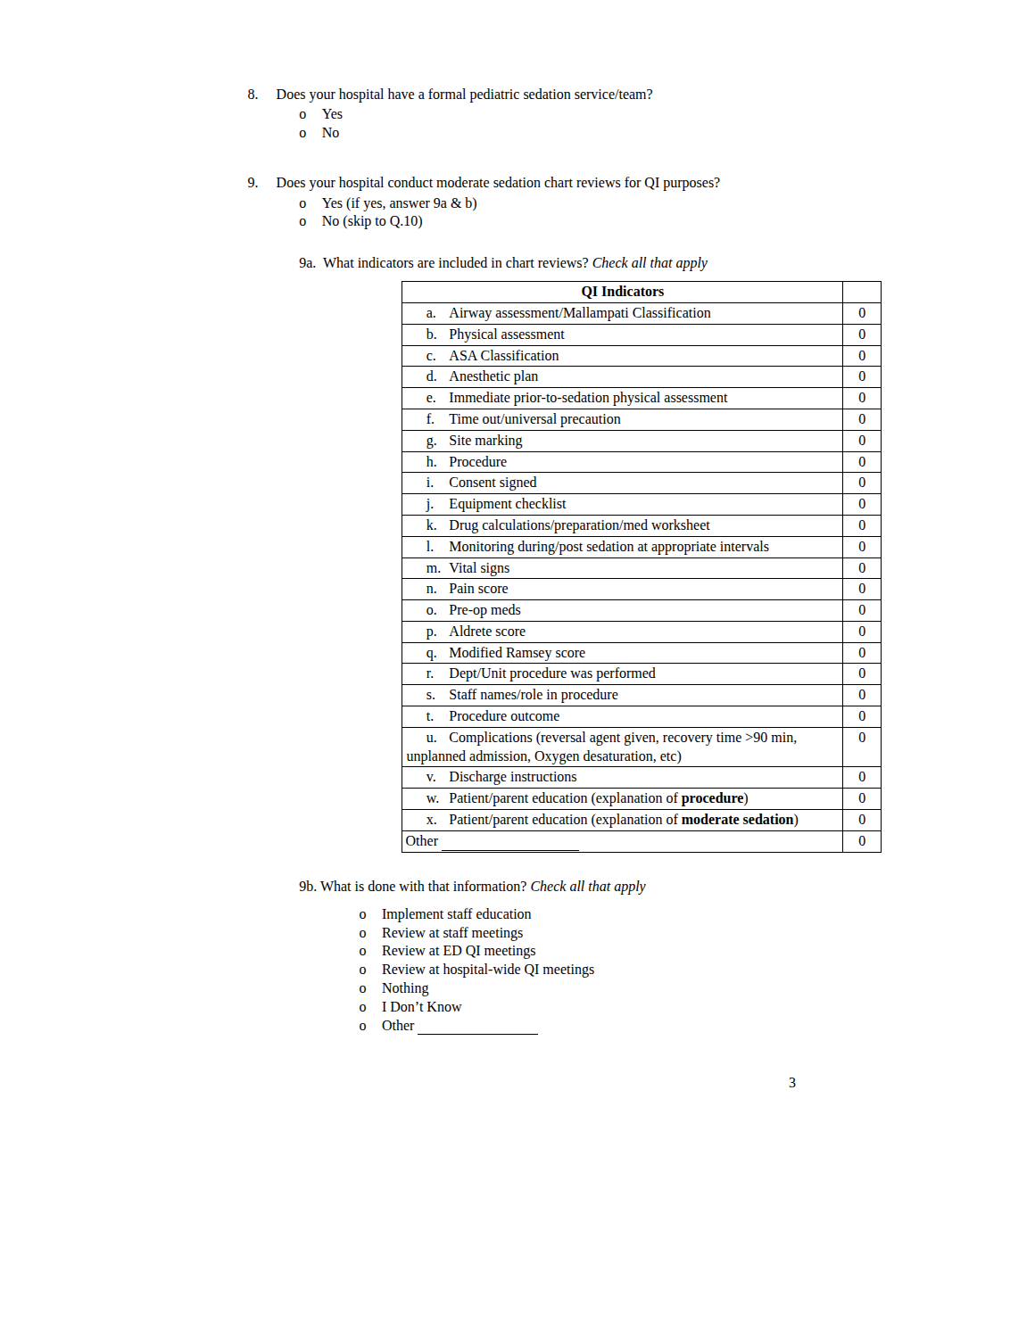Does your hospital have a formal pediatric sedation service/team?
Yes
No
Does your hospital conduct moderate sedation chart reviews for QI purposes?
Yes (if yes, answer 9a & b)
No (skip to Q.10)
9a. What indicators are included in chart reviews? Check all that apply
| QI Indicators | |
| --- | --- |
| a. Airway assessment/Mallampati Classification | 0 |
| b. Physical assessment | 0 |
| c. ASA Classification | 0 |
| d. Anesthetic plan | 0 |
| e. Immediate prior-to-sedation physical assessment | 0 |
| f. Time out/universal precaution | 0 |
| g. Site marking | 0 |
| h. Procedure | 0 |
| i. Consent signed | 0 |
| j. Equipment checklist | 0 |
| k. Drug calculations/preparation/med worksheet | 0 |
| l. Monitoring during/post sedation at appropriate intervals | 0 |
| m. Vital signs | 0 |
| n. Pain score | 0 |
| o. Pre-op meds | 0 |
| p. Aldrete score | 0 |
| q. Modified Ramsey score | 0 |
| r. Dept/Unit procedure was performed | 0 |
| s. Staff names/role in procedure | 0 |
| t. Procedure outcome | 0 |
| u. Complications (reversal agent given, recovery time > 90 min, unplanned admission, Oxygen desaturation, etc) | 0 |
| v. Discharge instructions | 0 |
| w. Patient/parent education (explanation of procedure ) | 0 |
| x. Patient/parent education (explanation of moderate sedation ) | 0 |
| Other | 0 |
9b. What is done with that information? Check all that apply
Implement staff education
Review at staff meetings
Review at ED QI meetings
Review at hospital-wide QI meetings
Nothing
I Don’t Know
Other
3